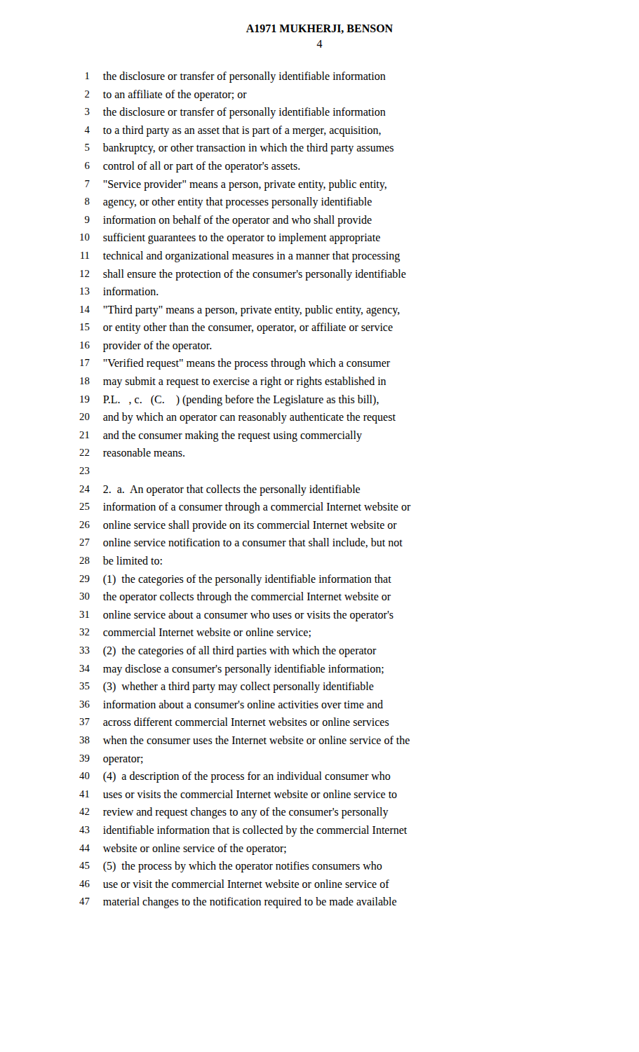A1971 MUKHERJI, BENSON
4
the disclosure or transfer of personally identifiable information
to an affiliate of the operator; or
the disclosure or transfer of personally identifiable information
to a third party as an asset that is part of a merger, acquisition,
bankruptcy, or other transaction in which the third party assumes
control of all or part of the operator's assets.
"Service provider" means a person, private entity, public entity,
agency, or other entity that processes personally identifiable
information on behalf of the operator and who shall provide
sufficient guarantees to the operator to implement appropriate
technical and organizational measures in a manner that processing
shall ensure the protection of the consumer's personally identifiable
information.
"Third party" means a person, private entity, public entity, agency,
or entity other than the consumer, operator, or affiliate or service
provider of the operator.
"Verified request" means the process through which a consumer
may submit a request to exercise a right or rights established in
P.L. , c. (C. ) (pending before the Legislature as this bill),
and by which an operator can reasonably authenticate the request
and the consumer making the request using commercially
reasonable means.
2. a. An operator that collects the personally identifiable
information of a consumer through a commercial Internet website or
online service shall provide on its commercial Internet website or
online service notification to a consumer that shall include, but not
be limited to:
(1) the categories of the personally identifiable information that
the operator collects through the commercial Internet website or
online service about a consumer who uses or visits the operator's
commercial Internet website or online service;
(2) the categories of all third parties with which the operator
may disclose a consumer's personally identifiable information;
(3) whether a third party may collect personally identifiable
information about a consumer's online activities over time and
across different commercial Internet websites or online services
when the consumer uses the Internet website or online service of the
operator;
(4) a description of the process for an individual consumer who
uses or visits the commercial Internet website or online service to
review and request changes to any of the consumer's personally
identifiable information that is collected by the commercial Internet
website or online service of the operator;
(5) the process by which the operator notifies consumers who
use or visit the commercial Internet website or online service of
material changes to the notification required to be made available